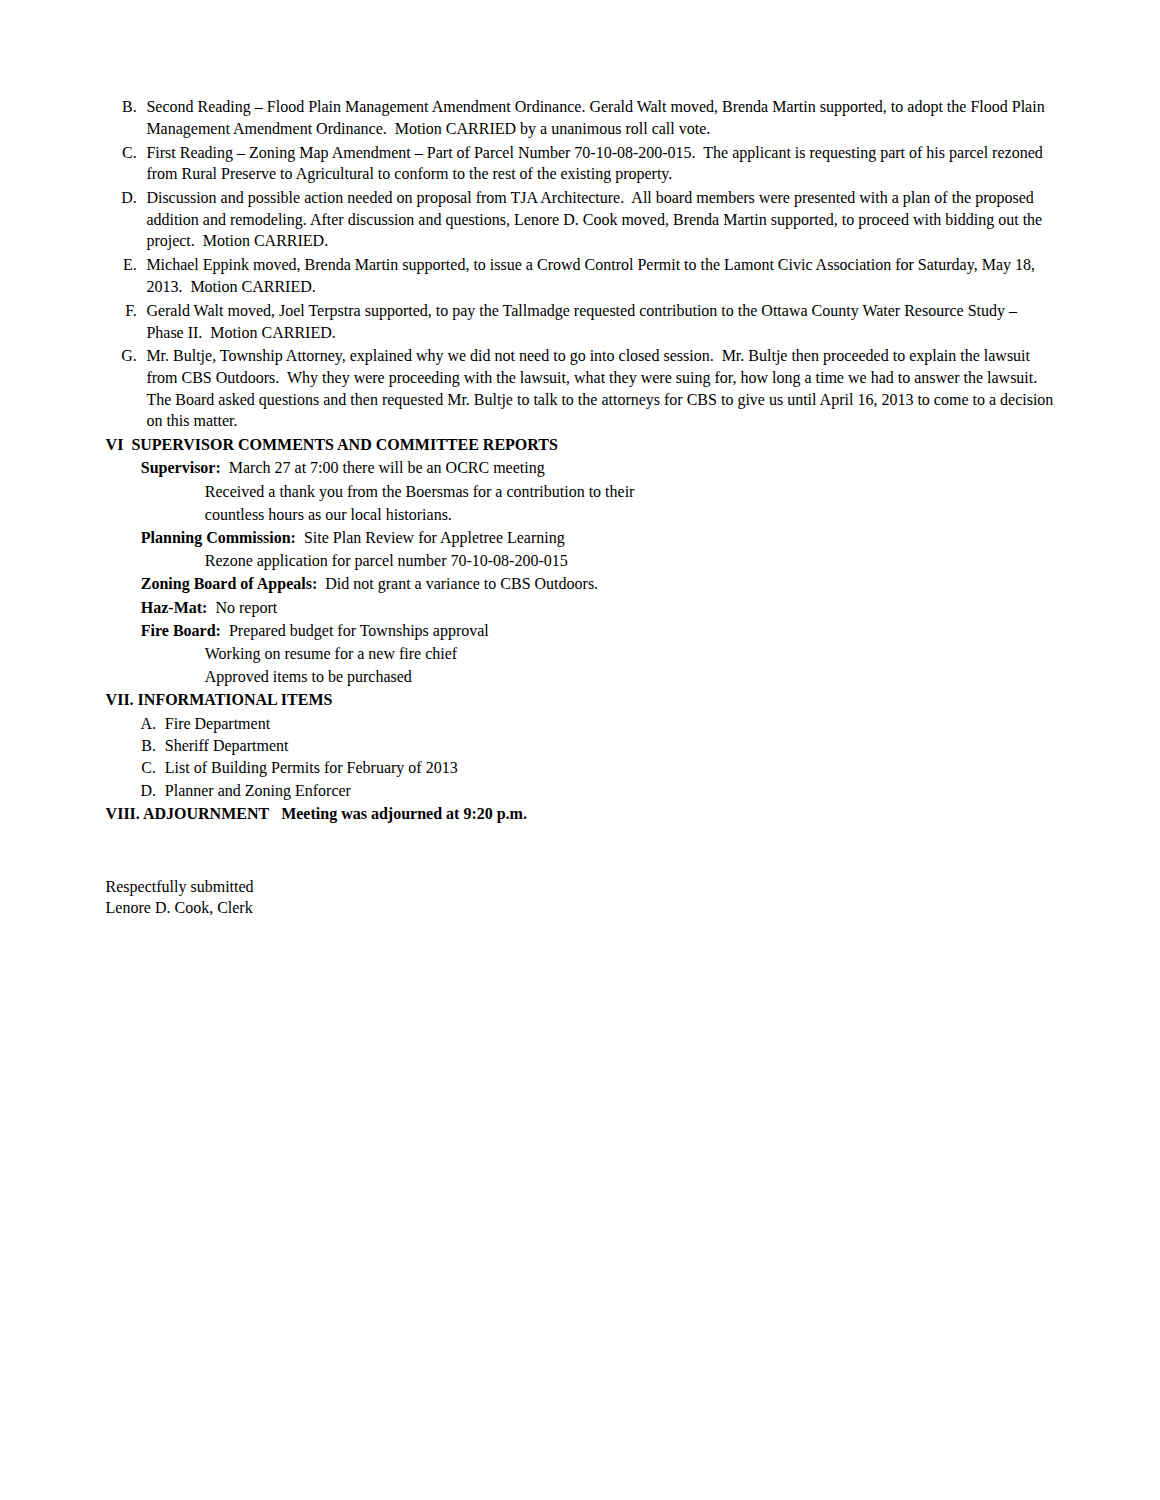Second Reading – Flood Plain Management Amendment Ordinance. Gerald Walt moved, Brenda Martin supported, to adopt the Flood Plain Management Amendment Ordinance. Motion CARRIED by a unanimous roll call vote.
First Reading – Zoning Map Amendment – Part of Parcel Number 70-10-08-200-015. The applicant is requesting part of his parcel rezoned from Rural Preserve to Agricultural to conform to the rest of the existing property.
Discussion and possible action needed on proposal from TJA Architecture. All board members were presented with a plan of the proposed addition and remodeling. After discussion and questions, Lenore D. Cook moved, Brenda Martin supported, to proceed with bidding out the project. Motion CARRIED.
Michael Eppink moved, Brenda Martin supported, to issue a Crowd Control Permit to the Lamont Civic Association for Saturday, May 18, 2013. Motion CARRIED.
Gerald Walt moved, Joel Terpstra supported, to pay the Tallmadge requested contribution to the Ottawa County Water Resource Study – Phase II. Motion CARRIED.
Mr. Bultje, Township Attorney, explained why we did not need to go into closed session. Mr. Bultje then proceeded to explain the lawsuit from CBS Outdoors. Why they were proceeding with the lawsuit, what they were suing for, how long a time we had to answer the lawsuit. The Board asked questions and then requested Mr. Bultje to talk to the attorneys for CBS to give us until April 16, 2013 to come to a decision on this matter.
VI SUPERVISOR COMMENTS AND COMMITTEE REPORTS
Supervisor: March 27 at 7:00 there will be an OCRC meeting
Received a thank you from the Boersmas for a contribution to their
countless hours as our local historians.
Planning Commission: Site Plan Review for Appletree Learning
Rezone application for parcel number 70-10-08-200-015
Zoning Board of Appeals: Did not grant a variance to CBS Outdoors.
Haz-Mat: No report
Fire Board: Prepared budget for Townships approval
Working on resume for a new fire chief
Approved items to be purchased
VII. INFORMATIONAL ITEMS
Fire Department
Sheriff Department
List of Building Permits for February of 2013
Planner and Zoning Enforcer
VIII. ADJOURNMENT Meeting was adjourned at 9:20 p.m.
Respectfully submitted
Lenore D. Cook, Clerk